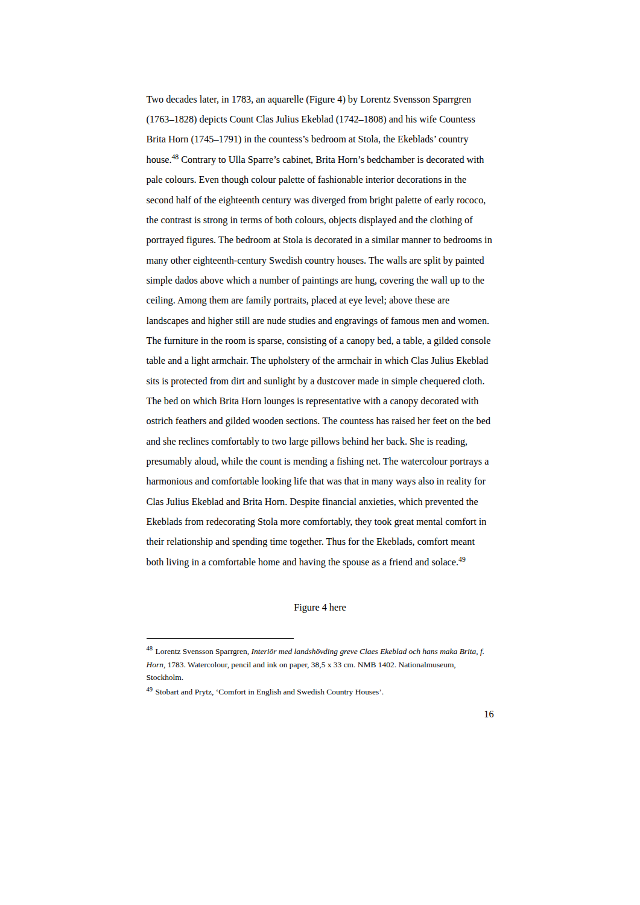Two decades later, in 1783, an aquarelle (Figure 4) by Lorentz Svensson Sparrgren (1763–1828) depicts Count Clas Julius Ekeblad (1742–1808) and his wife Countess Brita Horn (1745–1791) in the countess’s bedroom at Stola, the Ekeblads’ country house.48 Contrary to Ulla Sparre’s cabinet, Brita Horn’s bedchamber is decorated with pale colours. Even though colour palette of fashionable interior decorations in the second half of the eighteenth century was diverged from bright palette of early rococo, the contrast is strong in terms of both colours, objects displayed and the clothing of portrayed figures. The bedroom at Stola is decorated in a similar manner to bedrooms in many other eighteenth-century Swedish country houses. The walls are split by painted simple dados above which a number of paintings are hung, covering the wall up to the ceiling. Among them are family portraits, placed at eye level; above these are landscapes and higher still are nude studies and engravings of famous men and women. The furniture in the room is sparse, consisting of a canopy bed, a table, a gilded console table and a light armchair. The upholstery of the armchair in which Clas Julius Ekeblad sits is protected from dirt and sunlight by a dustcover made in simple chequered cloth. The bed on which Brita Horn lounges is representative with a canopy decorated with ostrich feathers and gilded wooden sections. The countess has raised her feet on the bed and she reclines comfortably to two large pillows behind her back. She is reading, presumably aloud, while the count is mending a fishing net. The watercolour portrays a harmonious and comfortable looking life that was that in many ways also in reality for Clas Julius Ekeblad and Brita Horn. Despite financial anxieties, which prevented the Ekeblads from redecorating Stola more comfortably, they took great mental comfort in their relationship and spending time together. Thus for the Ekeblads, comfort meant both living in a comfortable home and having the spouse as a friend and solace.49
Figure 4 here
48 Lorentz Svensson Sparrgren, Interiör med landshövding greve Claes Ekeblad och hans maka Brita, f. Horn, 1783. Watercolour, pencil and ink on paper, 38,5 x 33 cm. NMB 1402. Nationalmuseum, Stockholm.
49 Stobart and Prytz, ‘Comfort in English and Swedish Country Houses’.
16